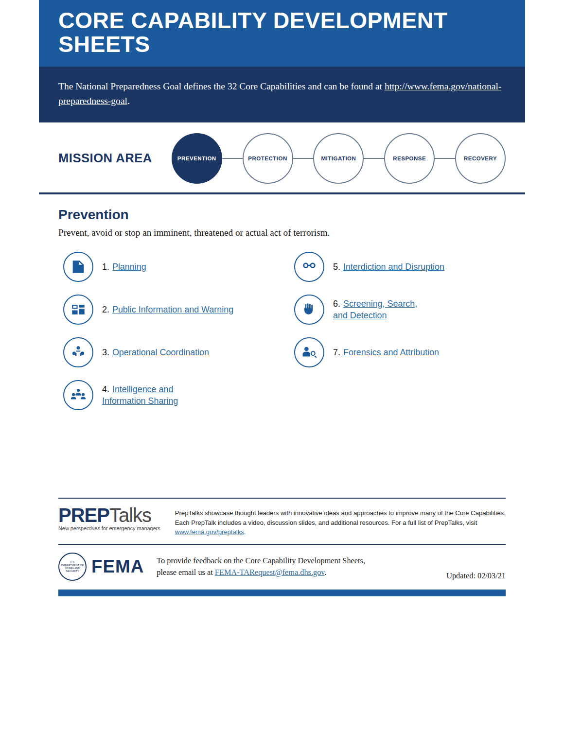CORE CAPABILITY DEVELOPMENT SHEETS
The National Preparedness Goal defines the 32 Core Capabilities and can be found at http://www.fema.gov/national-preparedness-goal.
MISSION AREA
PREVENTION
PROTECTION
MITIGATION
RESPONSE
RECOVERY
Prevention
Prevent, avoid or stop an imminent, threatened or actual act of terrorism.
1. Planning
5. Interdiction and Disruption
2. Public Information and Warning
6. Screening, Search,
and Detection
3. Operational Coordination
7. Forensics and Attribution
4. Intelligence and
Information Sharing
PREP Talks
New perspectives for emergency managers
PrepTalks showcase thought leaders with innovative ideas and approaches to improve many of the Core Capabilities. Each PrepTalk includes a video, discussion slides, and additional resources. For a full list of PrepTalks, visit www.fema.gov/preptalks.
U.S. DEPARTMENT OF HOMELAND SECURITY
FEMA
To provide feedback on the Core Capability Development Sheets,
please email us at FEMA-TARequest@fema.dhs.gov.
Updated: 02/03/21